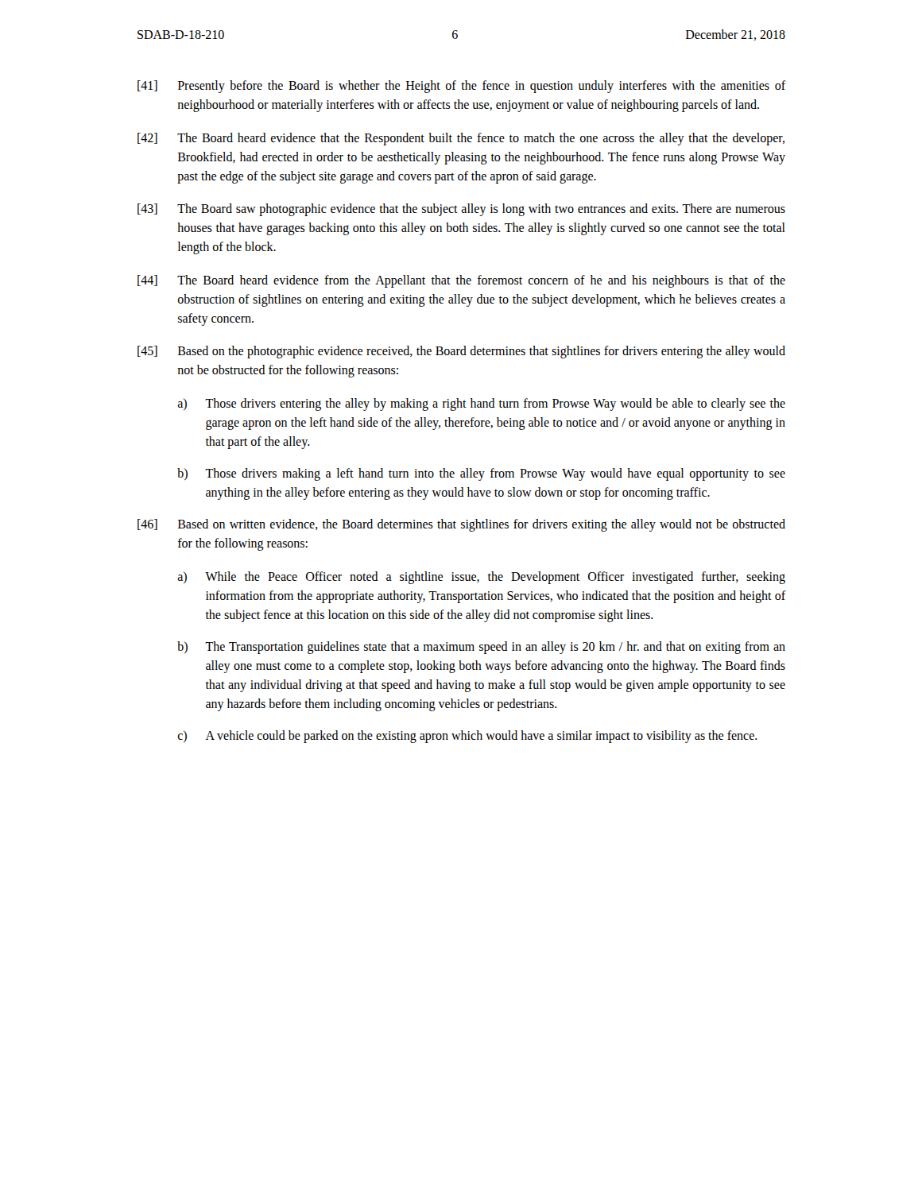SDAB-D-18-210
6
December 21, 2018
[41]
Presently before the Board is whether the Height of the fence in question unduly interferes with the amenities of neighbourhood or materially interferes with or affects the use, enjoyment or value of neighbouring parcels of land.
[42]
The Board heard evidence that the Respondent built the fence to match the one across the alley that the developer, Brookfield, had erected in order to be aesthetically pleasing to the neighbourhood. The fence runs along Prowse Way past the edge of the subject site garage and covers part of the apron of said garage.
[43]
The Board saw photographic evidence that the subject alley is long with two entrances and exits. There are numerous houses that have garages backing onto this alley on both sides. The alley is slightly curved so one cannot see the total length of the block.
[44]
The Board heard evidence from the Appellant that the foremost concern of he and his neighbours is that of the obstruction of sightlines on entering and exiting the alley due to the subject development, which he believes creates a safety concern.
[45]
Based on the photographic evidence received, the Board determines that sightlines for drivers entering the alley would not be obstructed for the following reasons:
a) Those drivers entering the alley by making a right hand turn from Prowse Way would be able to clearly see the garage apron on the left hand side of the alley, therefore, being able to notice and / or avoid anyone or anything in that part of the alley.
b) Those drivers making a left hand turn into the alley from Prowse Way would have equal opportunity to see anything in the alley before entering as they would have to slow down or stop for oncoming traffic.
[46]
Based on written evidence, the Board determines that sightlines for drivers exiting the alley would not be obstructed for the following reasons:
a) While the Peace Officer noted a sightline issue, the Development Officer investigated further, seeking information from the appropriate authority, Transportation Services, who indicated that the position and height of the subject fence at this location on this side of the alley did not compromise sight lines.
b) The Transportation guidelines state that a maximum speed in an alley is 20 km / hr. and that on exiting from an alley one must come to a complete stop, looking both ways before advancing onto the highway. The Board finds that any individual driving at that speed and having to make a full stop would be given ample opportunity to see any hazards before them including oncoming vehicles or pedestrians.
c) A vehicle could be parked on the existing apron which would have a similar impact to visibility as the fence.